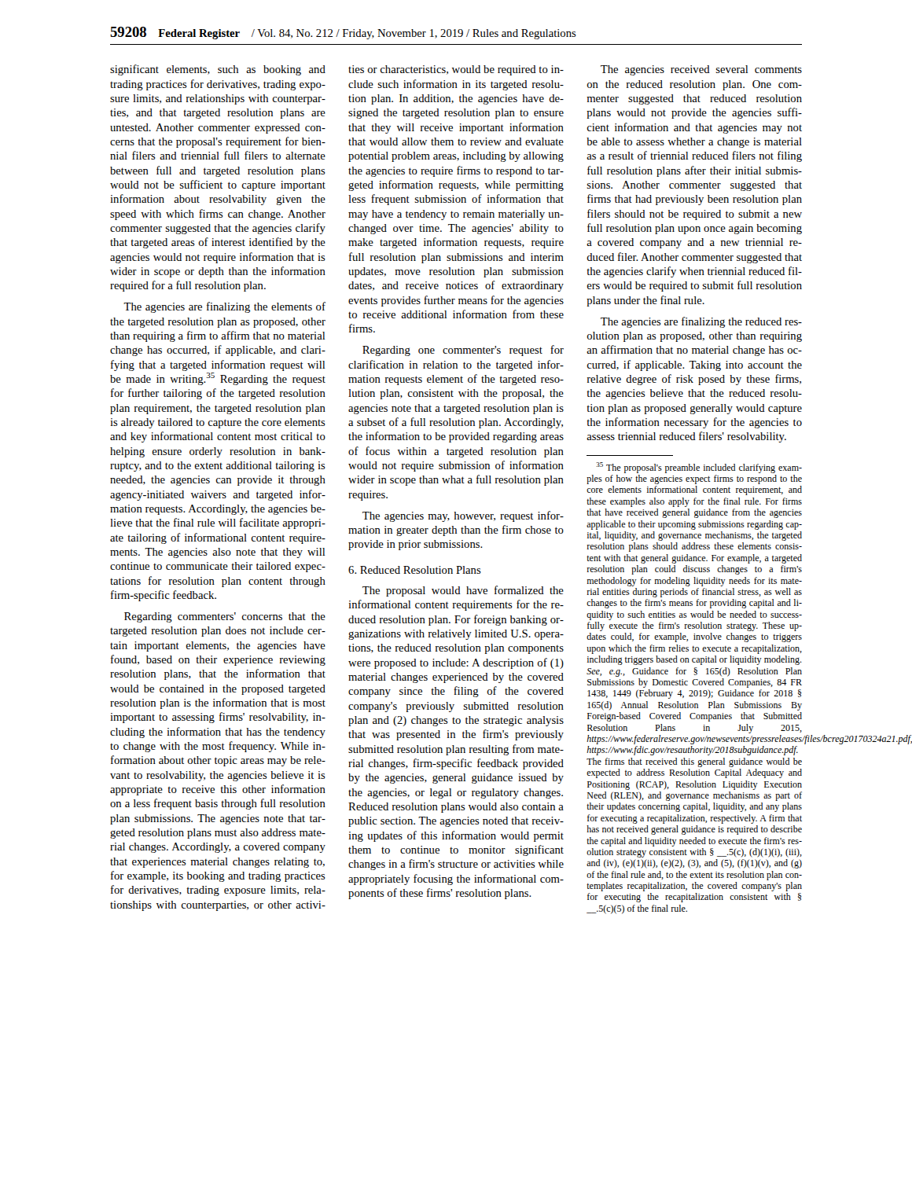59208 Federal Register / Vol. 84, No. 212 / Friday, November 1, 2019 / Rules and Regulations
significant elements, such as booking and trading practices for derivatives, trading exposure limits, and relationships with counterparties, and that targeted resolution plans are untested. Another commenter expressed concerns that the proposal's requirement for biennial filers and triennial full filers to alternate between full and targeted resolution plans would not be sufficient to capture important information about resolvability given the speed with which firms can change. Another commenter suggested that the agencies clarify that targeted areas of interest identified by the agencies would not require information that is wider in scope or depth than the information required for a full resolution plan.
The agencies are finalizing the elements of the targeted resolution plan as proposed, other than requiring a firm to affirm that no material change has occurred, if applicable, and clarifying that a targeted information request will be made in writing.35 Regarding the request for further tailoring of the targeted resolution plan requirement, the targeted resolution plan is already tailored to capture the core elements and key informational content most critical to helping ensure orderly resolution in bankruptcy, and to the extent additional tailoring is needed, the agencies can provide it through agency-initiated waivers and targeted information requests. Accordingly, the agencies believe that the final rule will facilitate appropriate tailoring of informational content requirements. The agencies also note that they will continue to communicate their tailored expectations for resolution plan content through firm-specific feedback.
Regarding commenters' concerns that the targeted resolution plan does not include certain important elements, the agencies have found, based on their experience reviewing resolution plans, that the information that would be contained in the proposed targeted resolution plan is the information that is most important to assessing firms' resolvability, including the information that has the tendency to change with the most frequency. While information about other topic areas may be relevant to resolvability, the agencies believe it is appropriate to receive this other information on a less frequent basis through full resolution plan submissions. The agencies note that targeted resolution plans must also address material changes. Accordingly, a covered company that experiences material changes relating to, for example, its booking and trading practices for derivatives, trading exposure limits, relationships with counterparties, or other activities or characteristics, would be required to include such information in its targeted resolution plan. In addition, the agencies have designed the targeted resolution plan to ensure that they will receive important information that would allow them to review and evaluate potential problem areas, including by allowing the agencies to require firms to respond to targeted information requests, while permitting less frequent submission of information that may have a tendency to remain materially unchanged over time. The agencies' ability to make targeted information requests, require full resolution plan submissions and interim updates, move resolution plan submission dates, and receive notices of extraordinary events provides further means for the agencies to receive additional information from these firms.
Regarding one commenter's request for clarification in relation to the targeted information requests element of the targeted resolution plan, consistent with the proposal, the agencies note that a targeted resolution plan is a subset of a full resolution plan. Accordingly, the information to be provided regarding areas of focus within a targeted resolution plan would not require submission of information wider in scope than what a full resolution plan requires.
The agencies may, however, request information in greater depth than the firm chose to provide in prior submissions.
6. Reduced Resolution Plans
The proposal would have formalized the informational content requirements for the reduced resolution plan. For foreign banking organizations with relatively limited U.S. operations, the reduced resolution plan components were proposed to include: A description of (1) material changes experienced by the covered company since the filing of the covered company's previously submitted resolution plan and (2) changes to the strategic analysis that was presented in the firm's previously submitted resolution plan resulting from material changes, firm-specific feedback provided by the agencies, general guidance issued by the agencies, or legal or regulatory changes. Reduced resolution plans would also contain a public section. The agencies noted that receiving updates of this information would permit them to continue to monitor significant changes in a firm's structure or activities while appropriately focusing the informational components of these firms' resolution plans.
The agencies received several comments on the reduced resolution plan. One commenter suggested that reduced resolution plans would not provide the agencies sufficient information and that agencies may not be able to assess whether a change is material as a result of triennial reduced filers not filing full resolution plans after their initial submissions. Another commenter suggested that firms that had previously been resolution plan filers should not be required to submit a new full resolution plan upon once again becoming a covered company and a new triennial reduced filer. Another commenter suggested that the agencies clarify when triennial reduced filers would be required to submit full resolution plans under the final rule.
The agencies are finalizing the reduced resolution plan as proposed, other than requiring an affirmation that no material change has occurred, if applicable. Taking into account the relative degree of risk posed by these firms, the agencies believe that the reduced resolution plan as proposed generally would capture the information necessary for the agencies to assess triennial reduced filers' resolvability.
35 The proposal's preamble included clarifying examples of how the agencies expect firms to respond to the core elements informational content requirement, and these examples also apply for the final rule. For firms that have received general guidance from the agencies applicable to their upcoming submissions regarding capital, liquidity, and governance mechanisms, the targeted resolution plans should address these elements consistent with that general guidance. For example, a targeted resolution plan could discuss changes to a firm's methodology for modeling liquidity needs for its material entities during periods of financial stress, as well as changes to the firm's means for providing capital and liquidity to such entities as would be needed to successfully execute the firm's resolution strategy. These updates could, for example, involve changes to triggers upon which the firm relies to execute a recapitalization, including triggers based on capital or liquidity modeling. See, e.g., Guidance for § 165(d) Resolution Plan Submissions by Domestic Covered Companies, 84 FR 1438, 1449 (February 4, 2019); Guidance for 2018 § 165(d) Annual Resolution Plan Submissions By Foreign-based Covered Companies that Submitted Resolution Plans in July 2015, https://www.federalreserve.gov/newsevents/pressreleases/files/bcreg20170324a21.pdf, https://www.fdic.gov/resauthority/2018subguidance.pdf. The firms that received this general guidance would be expected to address Resolution Capital Adequacy and Positioning (RCAP), Resolution Liquidity Execution Need (RLEN), and governance mechanisms as part of their updates concerning capital, liquidity, and any plans for executing a recapitalization, respectively. A firm that has not received general guidance is required to describe the capital and liquidity needed to execute the firm's resolution strategy consistent with § __.5(c), (d)(1)(i), (iii), and (iv), (e)(1)(ii), (e)(2), (3), and (5), (f)(1)(v), and (g) of the final rule and, to the extent its resolution plan contemplates recapitalization, the covered company's plan for executing the recapitalization consistent with § __.5(c)(5) of the final rule.